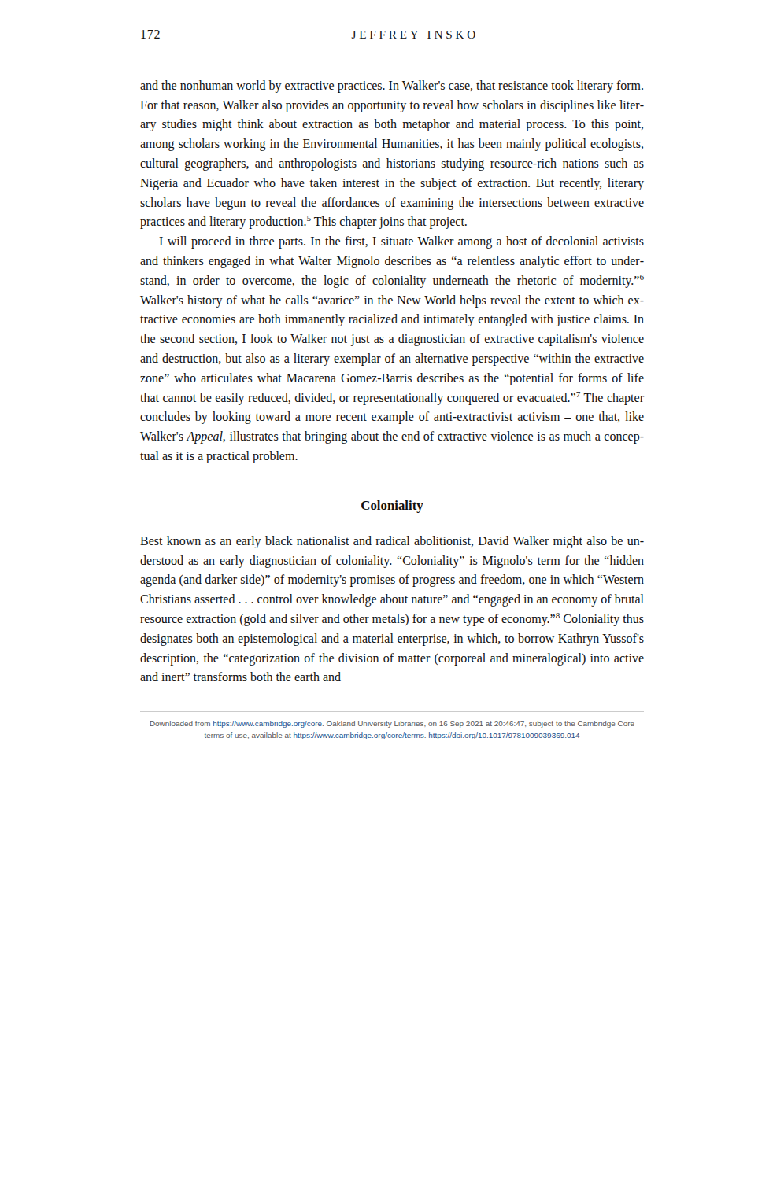172 Jeffrey Insko
and the nonhuman world by extractive practices. In Walker's case, that resistance took literary form. For that reason, Walker also provides an opportunity to reveal how scholars in disciplines like literary studies might think about extraction as both metaphor and material process. To this point, among scholars working in the Environmental Humanities, it has been mainly political ecologists, cultural geographers, and anthropologists and historians studying resource-rich nations such as Nigeria and Ecuador who have taken interest in the subject of extraction. But recently, literary scholars have begun to reveal the affordances of examining the intersections between extractive practices and literary production.5 This chapter joins that project.
I will proceed in three parts. In the first, I situate Walker among a host of decolonial activists and thinkers engaged in what Walter Mignolo describes as “a relentless analytic effort to understand, in order to overcome, the logic of coloniality underneath the rhetoric of modernity.”6 Walker's history of what he calls “avarice” in the New World helps reveal the extent to which extractive economies are both immanently racialized and intimately entangled with justice claims. In the second section, I look to Walker not just as a diagnostician of extractive capitalism's violence and destruction, but also as a literary exemplar of an alternative perspective “within the extractive zone” who articulates what Macarena Gomez-Barris describes as the “potential for forms of life that cannot be easily reduced, divided, or representationally conquered or evacuated.”7 The chapter concludes by looking toward a more recent example of anti-extractivist activism – one that, like Walker's Appeal, illustrates that bringing about the end of extractive violence is as much a conceptual as it is a practical problem.
Coloniality
Best known as an early black nationalist and radical abolitionist, David Walker might also be understood as an early diagnostician of coloniality. “Coloniality” is Mignolo's term for the “hidden agenda (and darker side)” of modernity's promises of progress and freedom, one in which “Western Christians asserted . . . control over knowledge about nature” and “engaged in an economy of brutal resource extraction (gold and silver and other metals) for a new type of economy.”8 Coloniality thus designates both an epistemological and a material enterprise, in which, to borrow Kathryn Yussof's description, the “categorization of the division of matter (corporeal and mineralogical) into active and inert” transforms both the earth and
Downloaded from https://www.cambridge.org/core. Oakland University Libraries, on 16 Sep 2021 at 20:46:47, subject to the Cambridge Core
terms of use, available at https://www.cambridge.org/core/terms. https://doi.org/10.1017/9781009039369.014